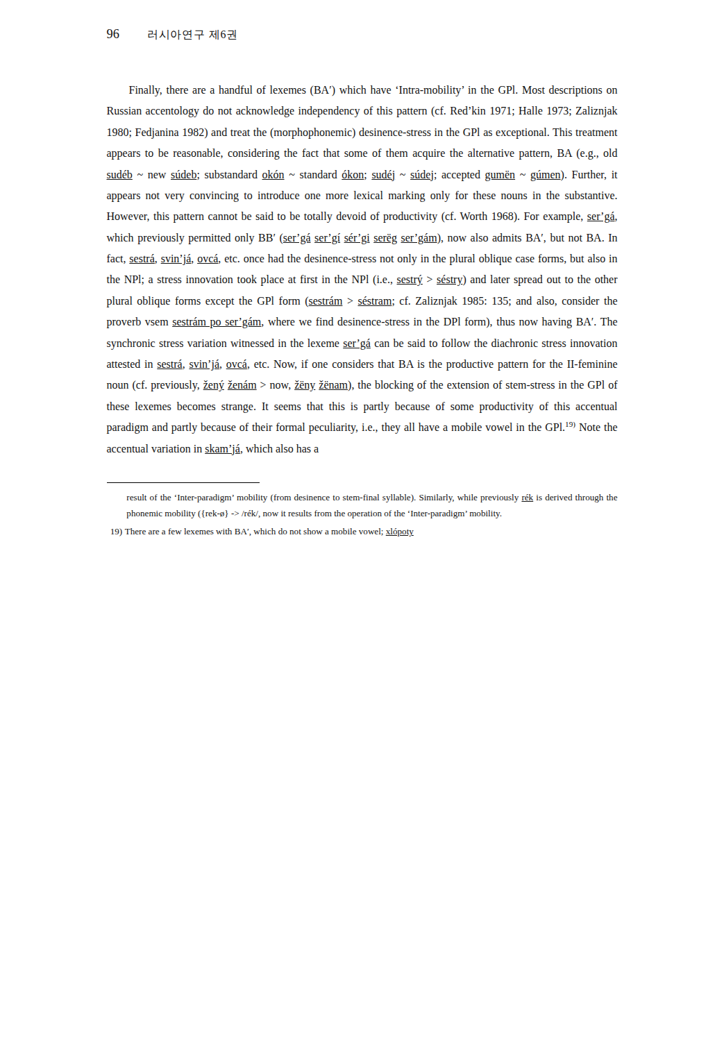96 러시아연구 제6권
Finally, there are a handful of lexemes (BA′) which have ‘Intra-mobility’ in the GPl. Most descriptions on Russian accentology do not acknowledge independency of this pattern (cf. Red’kin 1971; Halle 1973; Zaliznjak 1980; Fedjanina 1982) and treat the (morphophonemic) desinence-stress in the GPl as exceptional. This treatment appears to be reasonable, considering the fact that some of them acquire the alternative pattern, BA (e.g., old sudéb ~ new súdeb; substandard okón ~ standard ókon; sudéj ~ súdej; accepted gumën ~ gúmen). Further, it appears not very convincing to introduce one more lexical marking only for these nouns in the substantive. However, this pattern cannot be said to be totally devoid of productivity (cf. Worth 1968). For example, ser’gá, which previously permitted only BB′ (ser’gá ser’gí sér’gi serëg ser’gám), now also admits BA′, but not BA. In fact, sestrá, svin’já, ovcá, etc. once had the desinence-stress not only in the plural oblique case forms, but also in the NPl; a stress innovation took place at first in the NPl (i.e., sestrý > séstry) and later spread out to the other plural oblique forms except the GPl form (sestrám > séstram; cf. Zaliznjak 1985: 135; and also, consider the proverb vsem sestrám po ser’gám, where we find desinence-stress in the DPl form), thus now having BA′. The synchronic stress variation witnessed in the lexeme ser’gá can be said to follow the diachronic stress innovation attested in sestrá, svin’já, ovcá, etc. Now, if one considers that BA is the productive pattern for the II-feminine noun (cf. previously, žený ženám > now, žëny žënam), the blocking of the extension of stem-stress in the GPl of these lexemes becomes strange. It seems that this is partly because of some productivity of this accentual paradigm and partly because of their formal peculiarity, i.e., they all have a mobile vowel in the GPl.19) Note the accentual variation in skam’já, which also has a
result of the ‘Inter-paradigm’ mobility (from desinence to stem-final syllable). Similarly, while previously rék is derived through the phonemic mobility ({rek-ø} -> /rék/, now it results from the operation of the ‘Inter-paradigm’ mobility.
19) There are a few lexemes with BA′, which do not show a mobile vowel; xlópoty